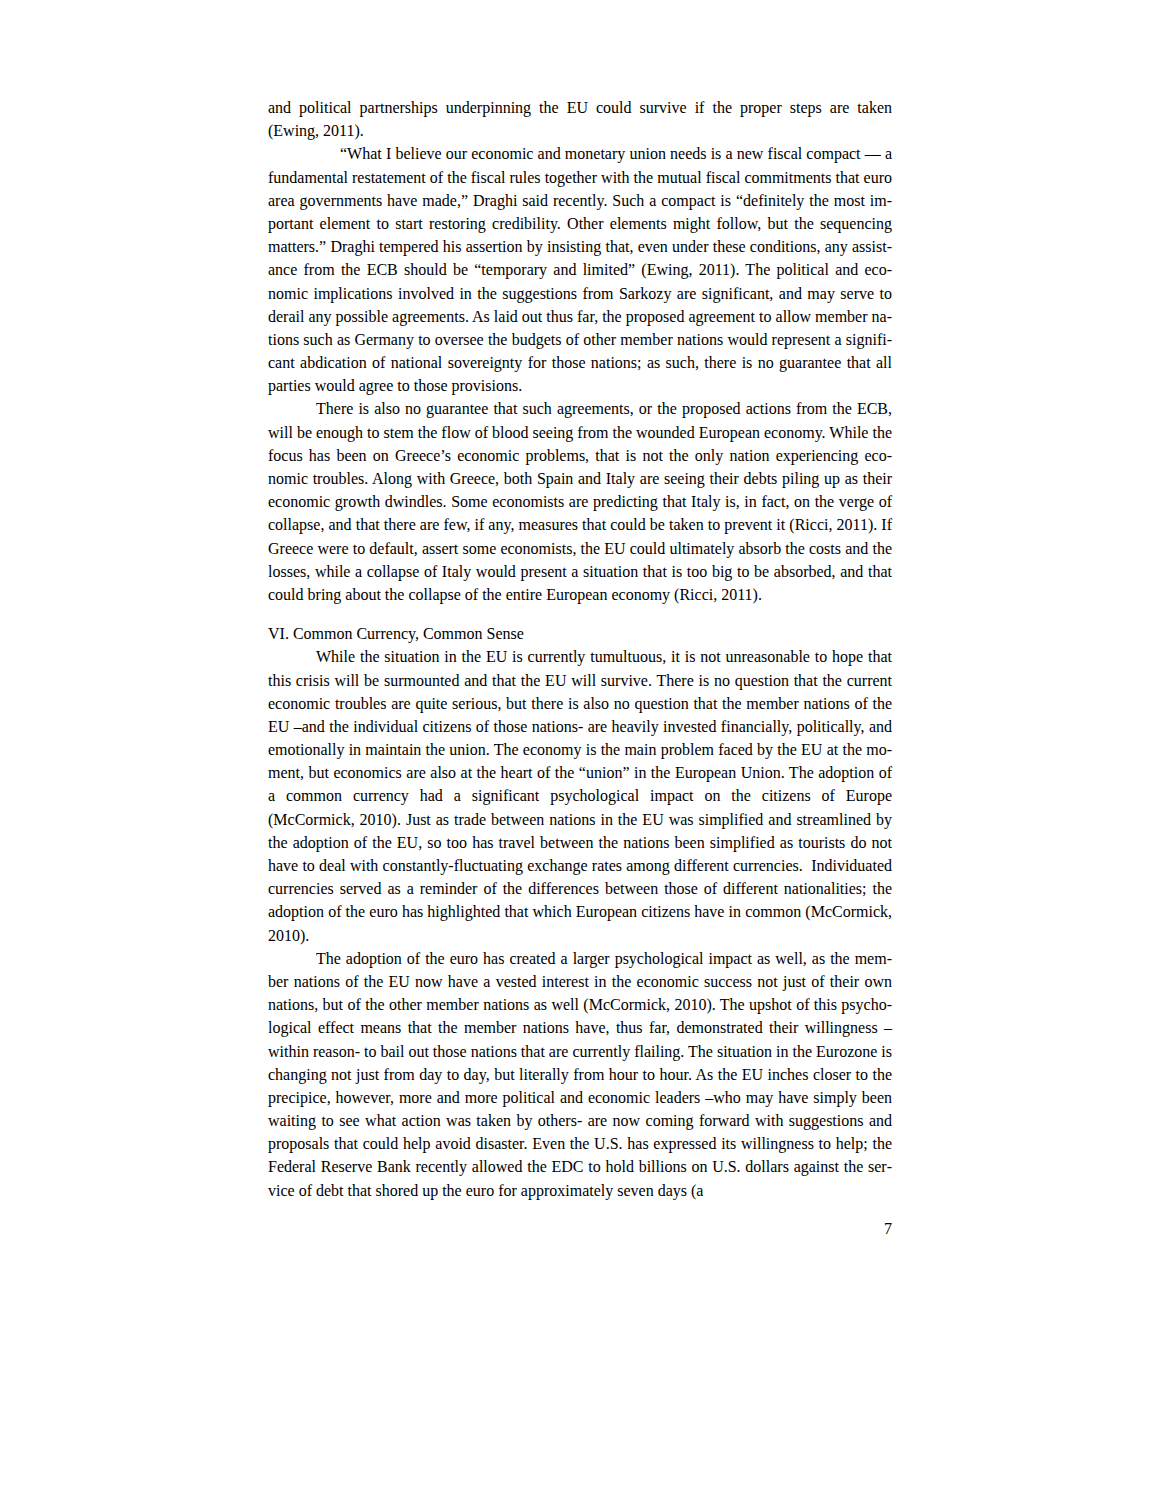and political partnerships underpinning the EU could survive if the proper steps are taken (Ewing, 2011).
“What I believe our economic and monetary union needs is a new fiscal compact — a fundamental restatement of the fiscal rules together with the mutual fiscal commitments that euro area governments have made,” Draghi said recently. Such a compact is “definitely the most important element to start restoring credibility. Other elements might follow, but the sequencing matters.” Draghi tempered his assertion by insisting that, even under these conditions, any assistance from the ECB should be “temporary and limited” (Ewing, 2011). The political and economic implications involved in the suggestions from Sarkozy are significant, and may serve to derail any possible agreements. As laid out thus far, the proposed agreement to allow member nations such as Germany to oversee the budgets of other member nations would represent a significant abdication of national sovereignty for those nations; as such, there is no guarantee that all parties would agree to those provisions.
There is also no guarantee that such agreements, or the proposed actions from the ECB, will be enough to stem the flow of blood seeing from the wounded European economy. While the focus has been on Greece’s economic problems, that is not the only nation experiencing economic troubles. Along with Greece, both Spain and Italy are seeing their debts piling up as their economic growth dwindles. Some economists are predicting that Italy is, in fact, on the verge of collapse, and that there are few, if any, measures that could be taken to prevent it (Ricci, 2011). If Greece were to default, assert some economists, the EU could ultimately absorb the costs and the losses, while a collapse of Italy would present a situation that is too big to be absorbed, and that could bring about the collapse of the entire European economy (Ricci, 2011).
VI. Common Currency, Common Sense
While the situation in the EU is currently tumultuous, it is not unreasonable to hope that this crisis will be surmounted and that the EU will survive. There is no question that the current economic troubles are quite serious, but there is also no question that the member nations of the EU –and the individual citizens of those nations- are heavily invested financially, politically, and emotionally in maintain the union. The economy is the main problem faced by the EU at the moment, but economics are also at the heart of the “union” in the European Union. The adoption of a common currency had a significant psychological impact on the citizens of Europe (McCormick, 2010). Just as trade between nations in the EU was simplified and streamlined by the adoption of the EU, so too has travel between the nations been simplified as tourists do not have to deal with constantly-fluctuating exchange rates among different currencies. Individuated currencies served as a reminder of the differences between those of different nationalities; the adoption of the euro has highlighted that which European citizens have in common (McCormick, 2010).
The adoption of the euro has created a larger psychological impact as well, as the member nations of the EU now have a vested interest in the economic success not just of their own nations, but of the other member nations as well (McCormick, 2010). The upshot of this psychological effect means that the member nations have, thus far, demonstrated their willingness –within reason- to bail out those nations that are currently flailing. The situation in the Eurozone is changing not just from day to day, but literally from hour to hour. As the EU inches closer to the precipice, however, more and more political and economic leaders –who may have simply been waiting to see what action was taken by others- are now coming forward with suggestions and proposals that could help avoid disaster. Even the U.S. has expressed its willingness to help; the Federal Reserve Bank recently allowed the EDC to hold billions on U.S. dollars against the service of debt that shored up the euro for approximately seven days (a
7